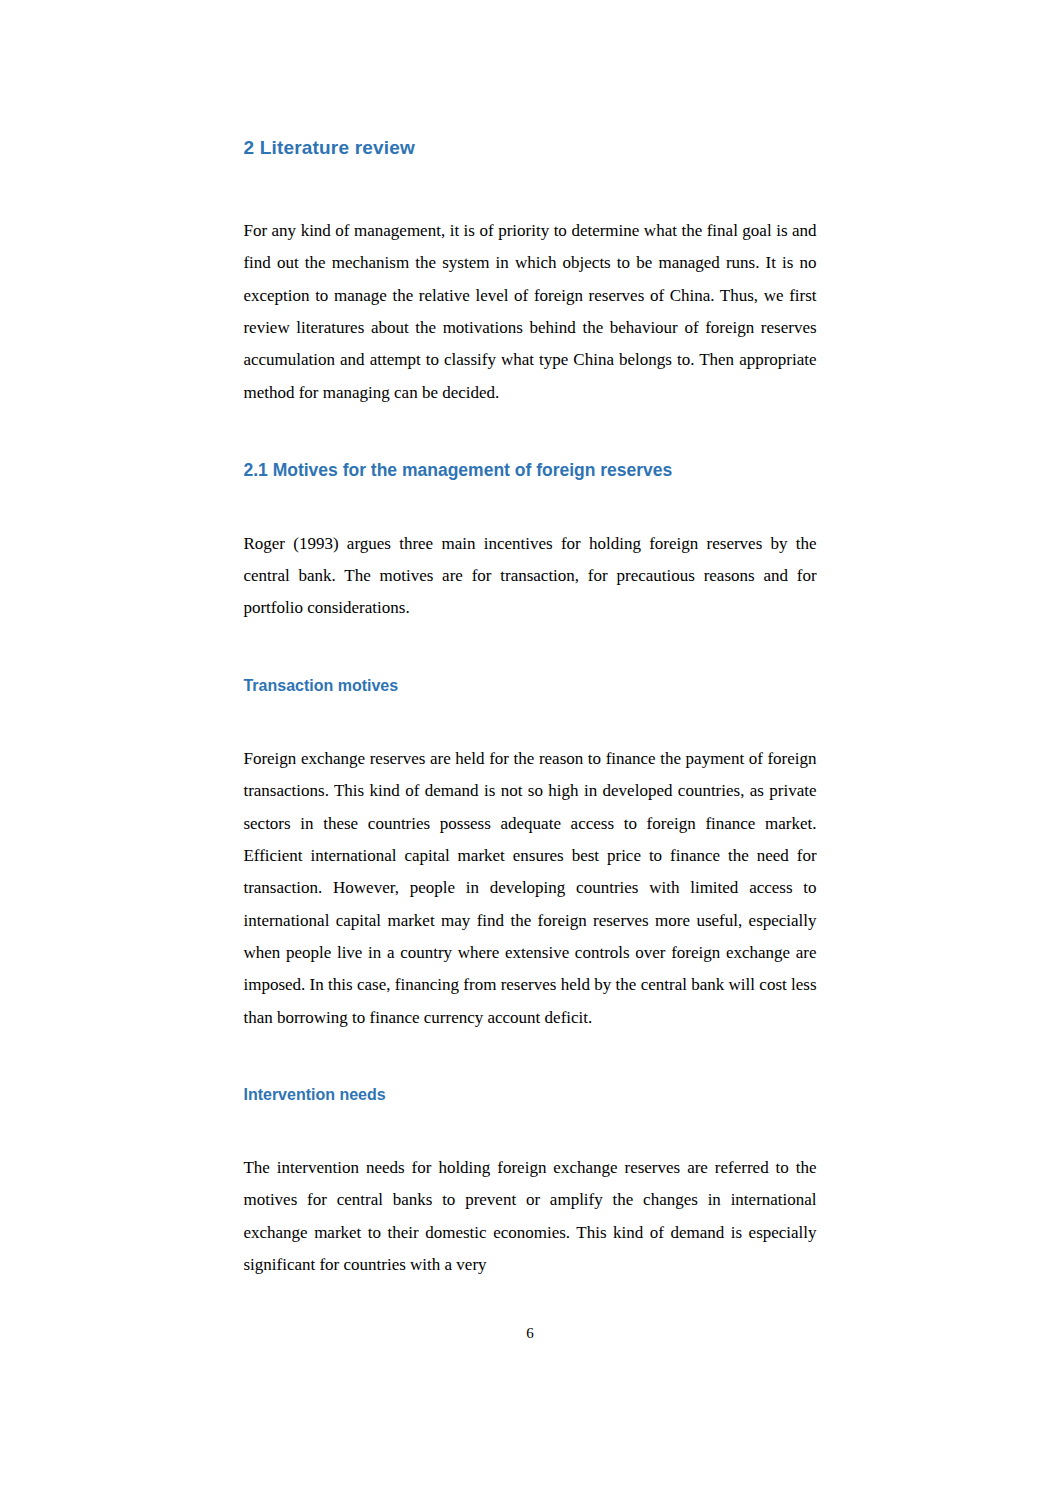2 Literature review
For any kind of management, it is of priority to determine what the final goal is and find out the mechanism the system in which objects to be managed runs. It is no exception to manage the relative level of foreign reserves of China. Thus, we first review literatures about the motivations behind the behaviour of foreign reserves accumulation and attempt to classify what type China belongs to. Then appropriate method for managing can be decided.
2.1 Motives for the management of foreign reserves
Roger (1993) argues three main incentives for holding foreign reserves by the central bank. The motives are for transaction, for precautious reasons and for portfolio considerations.
Transaction motives
Foreign exchange reserves are held for the reason to finance the payment of foreign transactions. This kind of demand is not so high in developed countries, as private sectors in these countries possess adequate access to foreign finance market. Efficient international capital market ensures best price to finance the need for transaction. However, people in developing countries with limited access to international capital market may find the foreign reserves more useful, especially when people live in a country where extensive controls over foreign exchange are imposed. In this case, financing from reserves held by the central bank will cost less than borrowing to finance currency account deficit.
Intervention needs
The intervention needs for holding foreign exchange reserves are referred to the motives for central banks to prevent or amplify the changes in international exchange market to their domestic economies. This kind of demand is especially significant for countries with a very
6